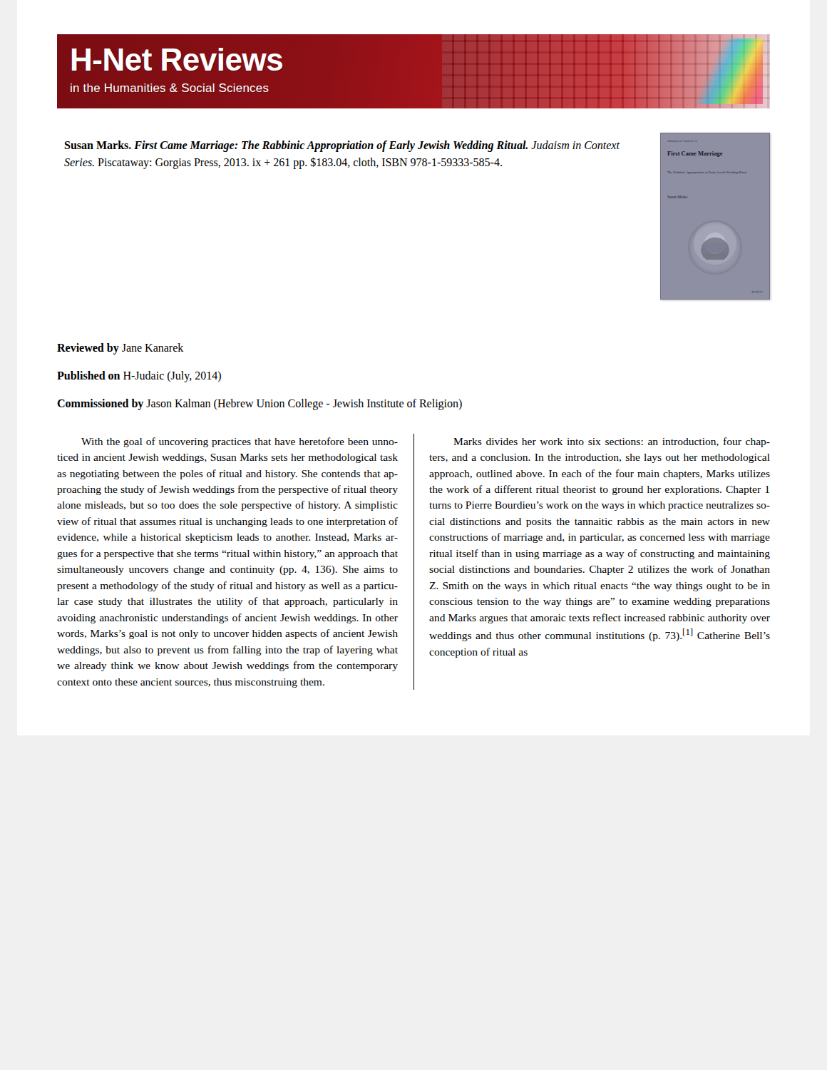H-Net Reviews
in the Humanities & Social Sciences
Susan Marks. First Came Marriage: The Rabbinic Appropriation of Early Jewish Wedding Ritual. Judaism in Context Series. Piscataway: Gorgias Press, 2013. ix + 261 pp. $183.04, cloth, ISBN 978-1-59333-585-4.
Judaism in Context 15
First Came Marriage
The Rabbinic Appropriation of Early Jewish Wedding Ritual
Susan Marks
gorgias
Reviewed by Jane Kanarek
Published on H-Judaic (July, 2014)
Commissioned by Jason Kalman (Hebrew Union College - Jewish Institute of Religion)
With the goal of uncovering practices that have heretofore been unnoticed in ancient Jewish weddings, Susan Marks sets her methodological task as negotiating between the poles of ritual and history. She contends that approaching the study of Jewish weddings from the perspective of ritual theory alone misleads, but so too does the sole perspective of history. A simplistic view of ritual that assumes ritual is unchanging leads to one interpretation of evidence, while a historical skepticism leads to another. Instead, Marks argues for a perspective that she terms “ritual within history,” an approach that simultaneously uncovers change and continuity (pp. 4, 136). She aims to present a methodology of the study of ritual and history as well as a particular case study that illustrates the utility of that approach, particularly in avoiding anachronistic understandings of ancient Jewish weddings. In other words, Marks’s goal is not only to uncover hidden aspects of ancient Jewish weddings, but also to prevent us from falling into the trap of layering what we already think we know about Jewish weddings from the contemporary context onto these ancient sources, thus misconstruing them.
Marks divides her work into six sections: an introduction, four chapters, and a conclusion. In the introduction, she lays out her methodological approach, outlined above. In each of the four main chapters, Marks utilizes the work of a different ritual theorist to ground her explorations. Chapter 1 turns to Pierre Bourdieu’s work on the ways in which practice neutralizes social distinctions and posits the tannaitic rabbis as the main actors in new constructions of marriage and, in particular, as concerned less with marriage ritual itself than in using marriage as a way of constructing and maintaining social distinctions and boundaries. Chapter 2 utilizes the work of Jonathan Z. Smith on the ways in which ritual enacts “the way things ought to be in conscious tension to the way things are” to examine wedding preparations and Marks argues that amoraic texts reflect increased rabbinic authority over weddings and thus other communal institutions (p. 73).[1] Catherine Bell’s conception of ritual as